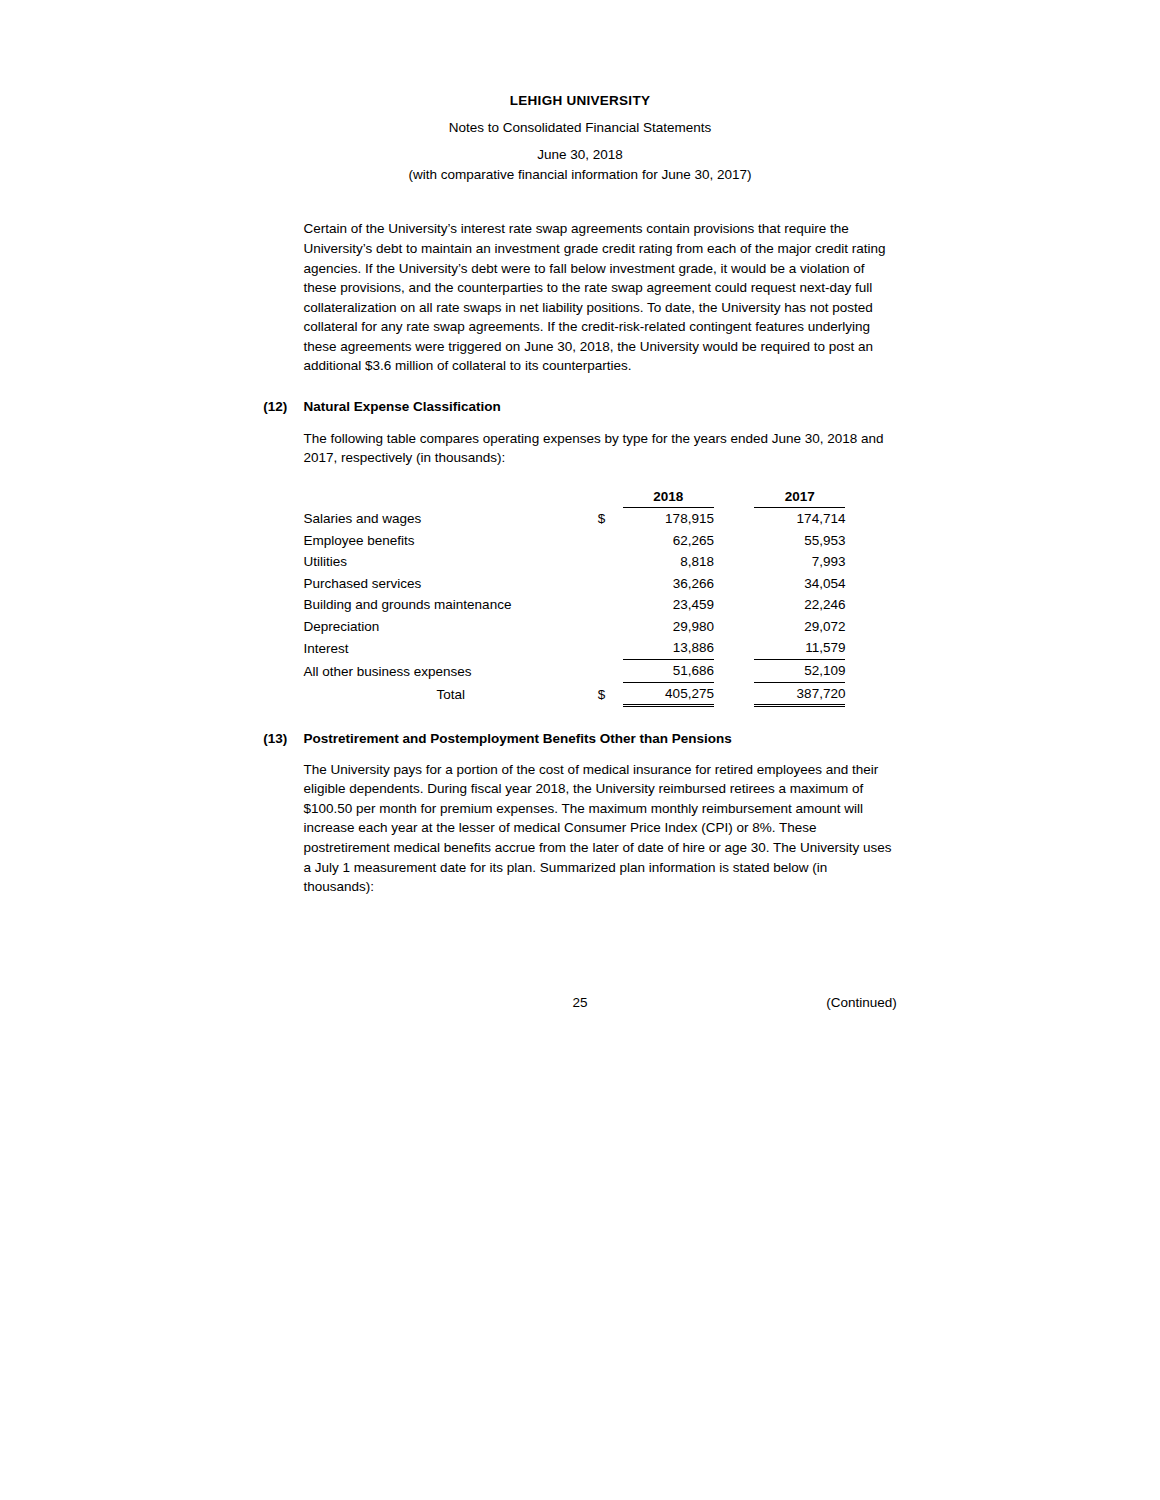LEHIGH UNIVERSITY
Notes to Consolidated Financial Statements
June 30, 2018
(with comparative financial information for June 30, 2017)
Certain of the University’s interest rate swap agreements contain provisions that require the University’s debt to maintain an investment grade credit rating from each of the major credit rating agencies. If the University’s debt were to fall below investment grade, it would be a violation of these provisions, and the counterparties to the rate swap agreement could request next-day full collateralization on all rate swaps in net liability positions. To date, the University has not posted collateral for any rate swap agreements. If the credit-risk-related contingent features underlying these agreements were triggered on June 30, 2018, the University would be required to post an additional $3.6 million of collateral to its counterparties.
(12) Natural Expense Classification
The following table compares operating expenses by type for the years ended June 30, 2018 and 2017, respectively (in thousands):
| | | 2018 | | 2017 |
| --- | --- | --- | --- | --- |
| Salaries and wages | $ | 178,915 | | 174,714 |
| Employee benefits | | 62,265 | | 55,953 |
| Utilities | | 8,818 | | 7,993 |
| Purchased services | | 36,266 | | 34,054 |
| Building and grounds maintenance | | 23,459 | | 22,246 |
| Depreciation | | 29,980 | | 29,072 |
| Interest | | 13,886 | | 11,579 |
| All other business expenses | | 51,686 | | 52,109 |
| Total | $ | 405,275 | | 387,720 |
(13) Postretirement and Postemployment Benefits Other than Pensions
The University pays for a portion of the cost of medical insurance for retired employees and their eligible dependents. During fiscal year 2018, the University reimbursed retirees a maximum of $100.50 per month for premium expenses. The maximum monthly reimbursement amount will increase each year at the lesser of medical Consumer Price Index (CPI) or 8%. These postretirement medical benefits accrue from the later of date of hire or age 30. The University uses a July 1 measurement date for its plan. Summarized plan information is stated below (in thousands):
25
(Continued)